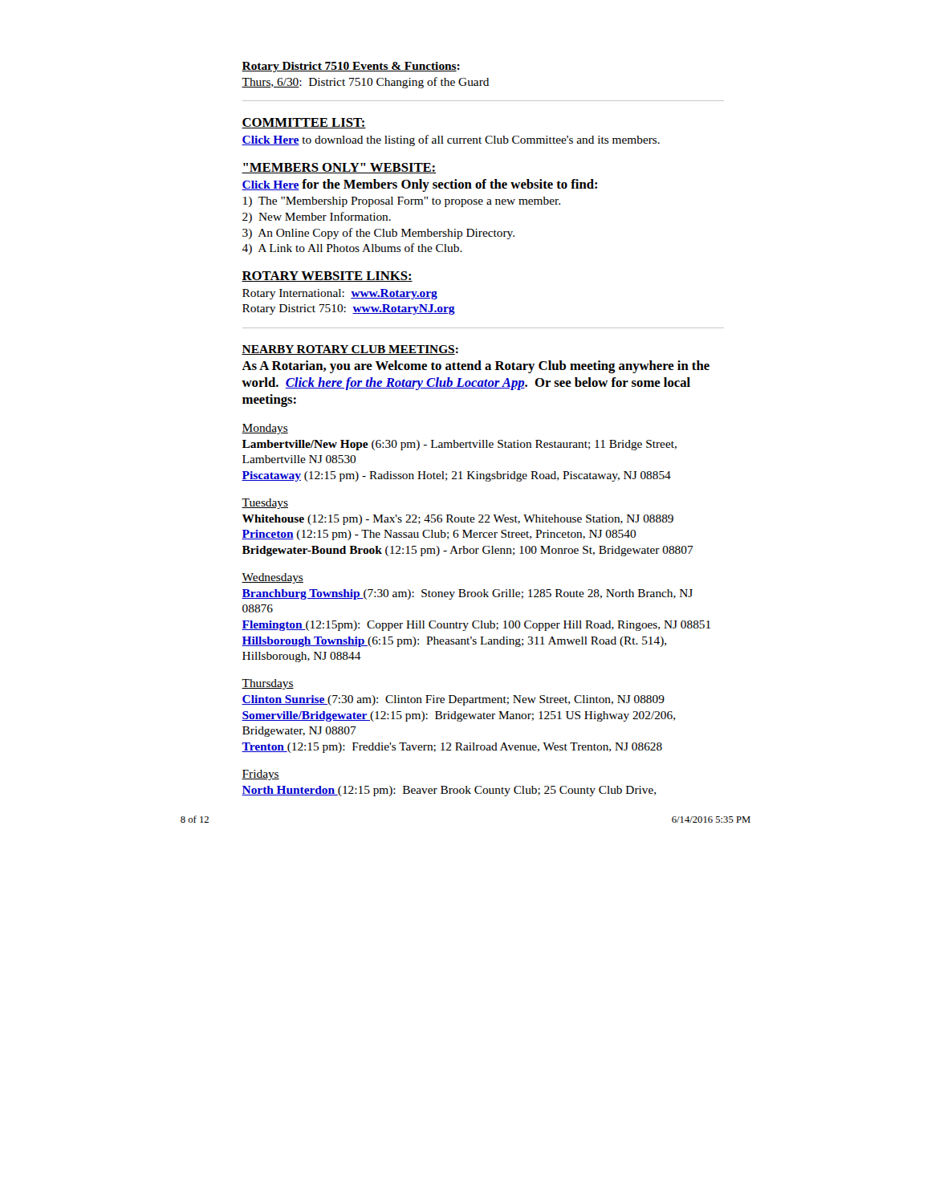Rotary District 7510 Events & Functions:
Thurs, 6/30: District 7510 Changing of the Guard
COMMITTEE LIST:
Click Here to download the listing of all current Club Committee's and its members.
"MEMBERS ONLY" WEBSITE:
Click Here for the Members Only section of the website to find:
1) The "Membership Proposal Form" to propose a new member.
2) New Member Information.
3) An Online Copy of the Club Membership Directory.
4) A Link to All Photos Albums of the Club.
ROTARY WEBSITE LINKS:
Rotary International: www.Rotary.org
Rotary District 7510: www.RotaryNJ.org
NEARBY ROTARY CLUB MEETINGS:
As A Rotarian, you are Welcome to attend a Rotary Club meeting anywhere in the world. Click here for the Rotary Club Locator App. Or see below for some local meetings:
Mondays
Lambertville/New Hope (6:30 pm) - Lambertville Station Restaurant; 11 Bridge Street, Lambertville NJ 08530
Piscataway (12:15 pm) - Radisson Hotel; 21 Kingsbridge Road, Piscataway, NJ 08854
Tuesdays
Whitehouse (12:15 pm) - Max's 22; 456 Route 22 West, Whitehouse Station, NJ 08889
Princeton (12:15 pm) - The Nassau Club; 6 Mercer Street, Princeton, NJ 08540
Bridgewater-Bound Brook (12:15 pm) - Arbor Glenn; 100 Monroe St, Bridgewater 08807
Wednesdays
Branchburg Township (7:30 am): Stoney Brook Grille; 1285 Route 28, North Branch, NJ 08876
Flemington (12:15pm): Copper Hill Country Club; 100 Copper Hill Road, Ringoes, NJ 08851
Hillsborough Township (6:15 pm): Pheasant's Landing; 311 Amwell Road (Rt. 514), Hillsborough, NJ 08844
Thursdays
Clinton Sunrise (7:30 am): Clinton Fire Department; New Street, Clinton, NJ 08809
Somerville/Bridgewater (12:15 pm): Bridgewater Manor; 1251 US Highway 202/206, Bridgewater, NJ 08807
Trenton (12:15 pm): Freddie's Tavern; 12 Railroad Avenue, West Trenton, NJ 08628
Fridays
North Hunterdon (12:15 pm): Beaver Brook County Club; 25 County Club Drive,
8 of 12 6/14/2016 5:35 PM